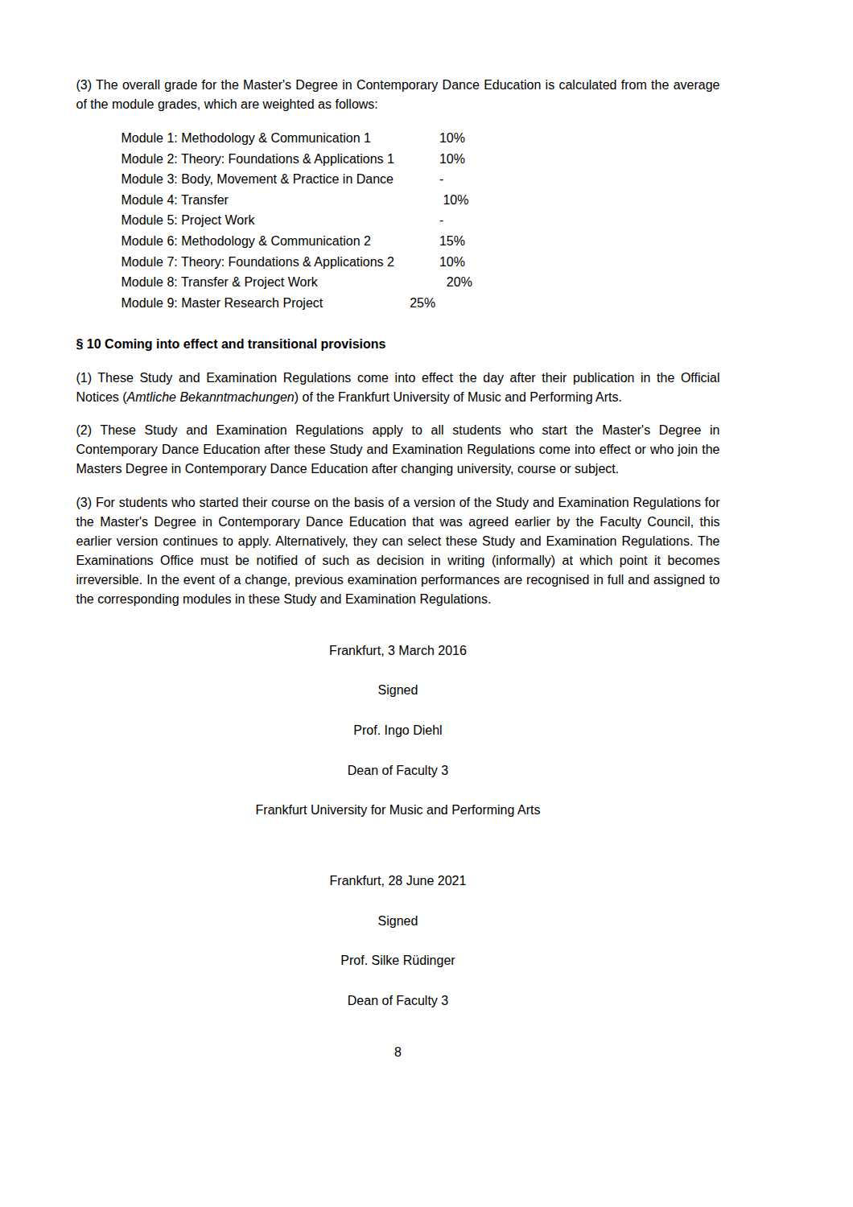(3) The overall grade for the Master's Degree in Contemporary Dance Education is calculated from the average of the module grades, which are weighted as follows:
| Module 1: Methodology & Communication 1 | 10% |
| Module 2: Theory: Foundations & Applications 1 | 10% |
| Module 3: Body, Movement & Practice in Dance | - |
| Module 4: Transfer | 10% |
| Module 5: Project Work | - |
| Module 6: Methodology & Communication 2 | 15% |
| Module 7: Theory: Foundations & Applications 2 | 10% |
| Module 8: Transfer & Project Work | 20% |
| Module 9: Master Research Project | 25% |
§ 10 Coming into effect and transitional provisions
(1) These Study and Examination Regulations come into effect the day after their publication in the Official Notices (Amtliche Bekanntmachungen) of the Frankfurt University of Music and Performing Arts.
(2) These Study and Examination Regulations apply to all students who start the Master's Degree in Contemporary Dance Education after these Study and Examination Regulations come into effect or who join the Masters Degree in Contemporary Dance Education after changing university, course or subject.
(3) For students who started their course on the basis of a version of the Study and Examination Regulations for the Master's Degree in Contemporary Dance Education that was agreed earlier by the Faculty Council, this earlier version continues to apply. Alternatively, they can select these Study and Examination Regulations. The Examinations Office must be notified of such as decision in writing (informally) at which point it becomes irreversible. In the event of a change, previous examination performances are recognised in full and assigned to the corresponding modules in these Study and Examination Regulations.
Frankfurt, 3 March 2016
Signed
Prof. Ingo Diehl
Dean of Faculty 3
Frankfurt University for Music and Performing Arts
Frankfurt, 28 June 2021
Signed
Prof. Silke Rüdinger
Dean of Faculty 3
8